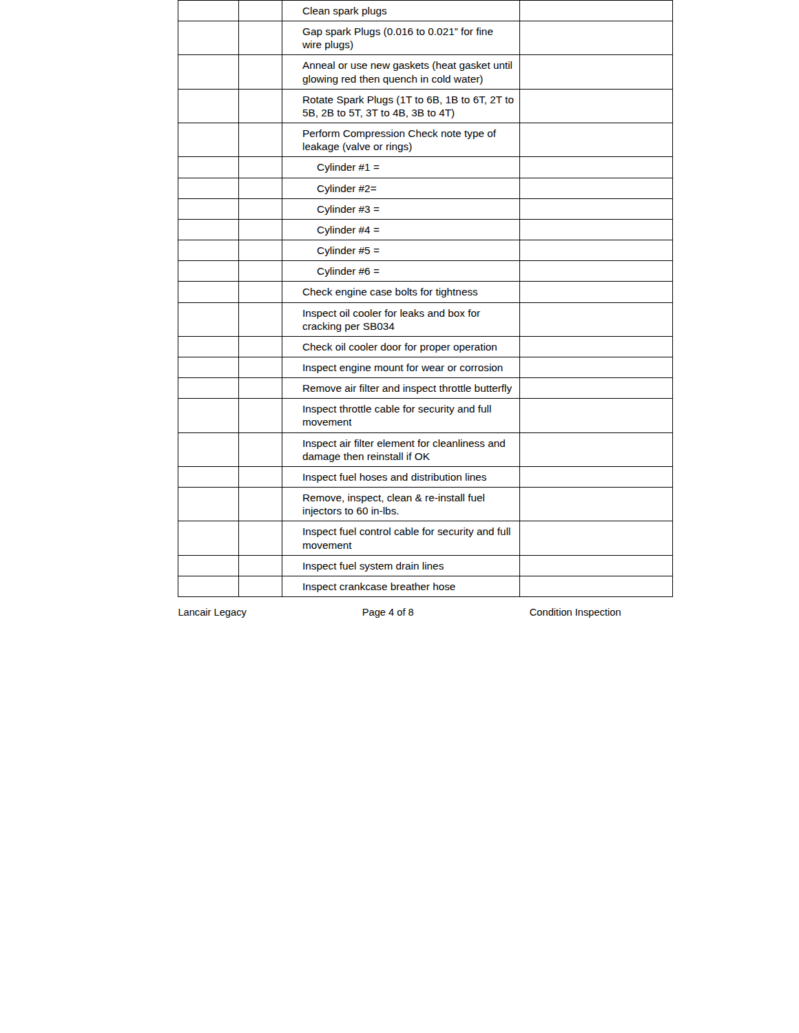| | | Clean spark plugs | |
| | | Gap spark Plugs (0.016 to 0.021” for fine wire plugs) | |
| | | Anneal or use new gaskets (heat gasket until glowing red then quench in cold water) | |
| | | Rotate Spark Plugs (1T to 6B, 1B to 6T, 2T to 5B, 2B to 5T, 3T to 4B, 3B to 4T) | |
| | | Perform Compression Check note type of leakage (valve or rings) | |
| | | Cylinder #1 = | |
| | | Cylinder #2= | |
| | | Cylinder #3 = | |
| | | Cylinder #4 = | |
| | | Cylinder #5 = | |
| | | Cylinder #6 = | |
| | | Check engine case bolts for tightness | |
| | | Inspect oil cooler for leaks and box for cracking per SB034 | |
| | | Check oil cooler door for proper operation | |
| | | Inspect engine mount for wear or corrosion | |
| | | Remove air filter and inspect throttle butterfly | |
| | | Inspect throttle cable for security and full movement | |
| | | Inspect air filter element for cleanliness and damage then reinstall if OK | |
| | | Inspect fuel hoses and distribution lines | |
| | | Remove, inspect, clean & re-install fuel injectors to 60 in-lbs. | |
| | | Inspect fuel control cable for security and full movement | |
| | | Inspect fuel system drain lines | |
| | | Inspect crankcase breather hose | |
Lancair Legacy
Page 4 of 8
Condition Inspection